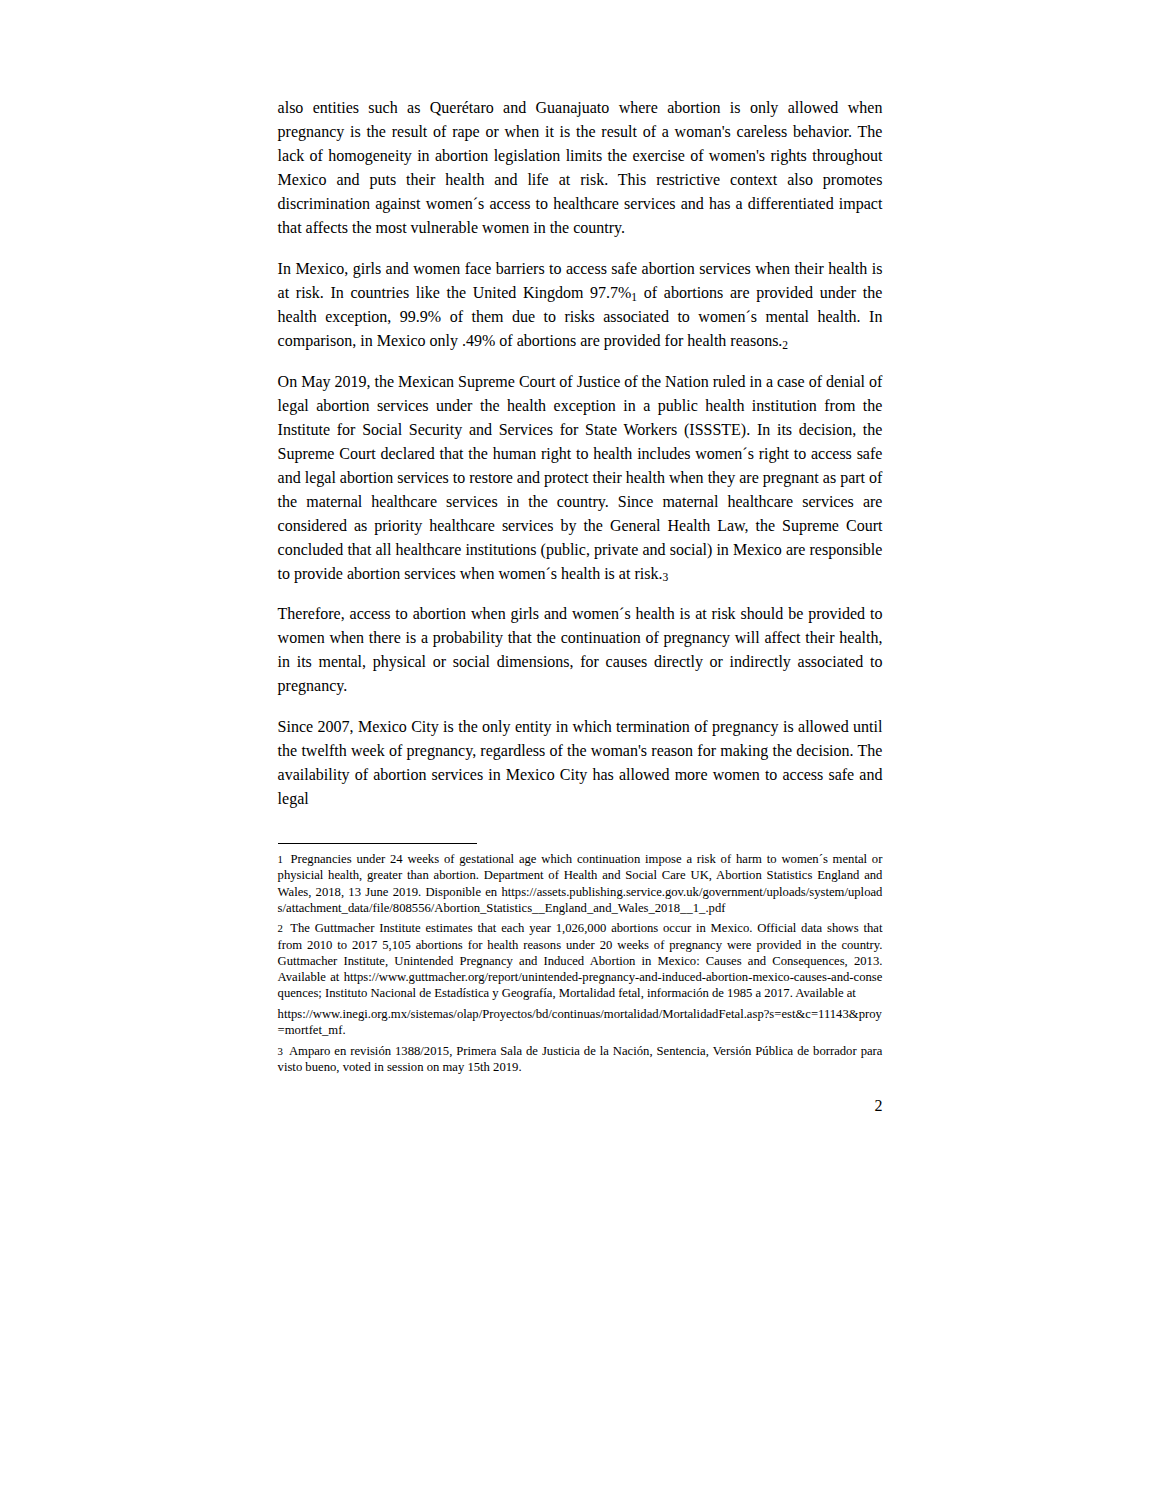also entities such as Querétaro and Guanajuato where abortion is only allowed when pregnancy is the result of rape or when it is the result of a woman's careless behavior. The lack of homogeneity in abortion legislation limits the exercise of women's rights throughout Mexico and puts their health and life at risk. This restrictive context also promotes discrimination against women´s access to healthcare services and has a differentiated impact that affects the most vulnerable women in the country.
In Mexico, girls and women face barriers to access safe abortion services when their health is at risk. In countries like the United Kingdom 97.7%1 of abortions are provided under the health exception, 99.9% of them due to risks associated to women´s mental health. In comparison, in Mexico only .49% of abortions are provided for health reasons.2
On May 2019, the Mexican Supreme Court of Justice of the Nation ruled in a case of denial of legal abortion services under the health exception in a public health institution from the Institute for Social Security and Services for State Workers (ISSSTE). In its decision, the Supreme Court declared that the human right to health includes women´s right to access safe and legal abortion services to restore and protect their health when they are pregnant as part of the maternal healthcare services in the country. Since maternal healthcare services are considered as priority healthcare services by the General Health Law, the Supreme Court concluded that all healthcare institutions (public, private and social) in Mexico are responsible to provide abortion services when women´s health is at risk.3
Therefore, access to abortion when girls and women´s health is at risk should be provided to women when there is a probability that the continuation of pregnancy will affect their health, in its mental, physical or social dimensions, for causes directly or indirectly associated to pregnancy.
Since 2007, Mexico City is the only entity in which termination of pregnancy is allowed until the twelfth week of pregnancy, regardless of the woman's reason for making the decision. The availability of abortion services in Mexico City has allowed more women to access safe and legal
1 Pregnancies under 24 weeks of gestational age which continuation impose a risk of harm to women´s mental or physicial health, greater than abortion. Department of Health and Social Care UK, Abortion Statistics England and Wales, 2018, 13 June 2019. Disponible en https://assets.publishing.service.gov.uk/government/uploads/system/uploads/attachment_data/file/808556/Abortion_Statistics__England_and_Wales_2018__1_.pdf
2 The Guttmacher Institute estimates that each year 1,026,000 abortions occur in Mexico. Official data shows that from 2010 to 2017 5,105 abortions for health reasons under 20 weeks of pregnancy were provided in the country. Guttmacher Institute, Unintended Pregnancy and Induced Abortion in Mexico: Causes and Consequences, 2013. Available at https://www.guttmacher.org/report/unintended-pregnancy-and-induced-abortion-mexico-causes-and-consequences; Instituto Nacional de Estadística y Geografía, Mortalidad fetal, información de 1985 a 2017. Available at
https://www.inegi.org.mx/sistemas/olap/Proyectos/bd/continuas/mortalidad/MortalidadFetal.asp?s=est&c=11143&proy=mortfet_mf.
3 Amparo en revisión 1388/2015, Primera Sala de Justicia de la Nación, Sentencia, Versión Pública de borrador para visto bueno, voted in session on may 15th 2019.
2